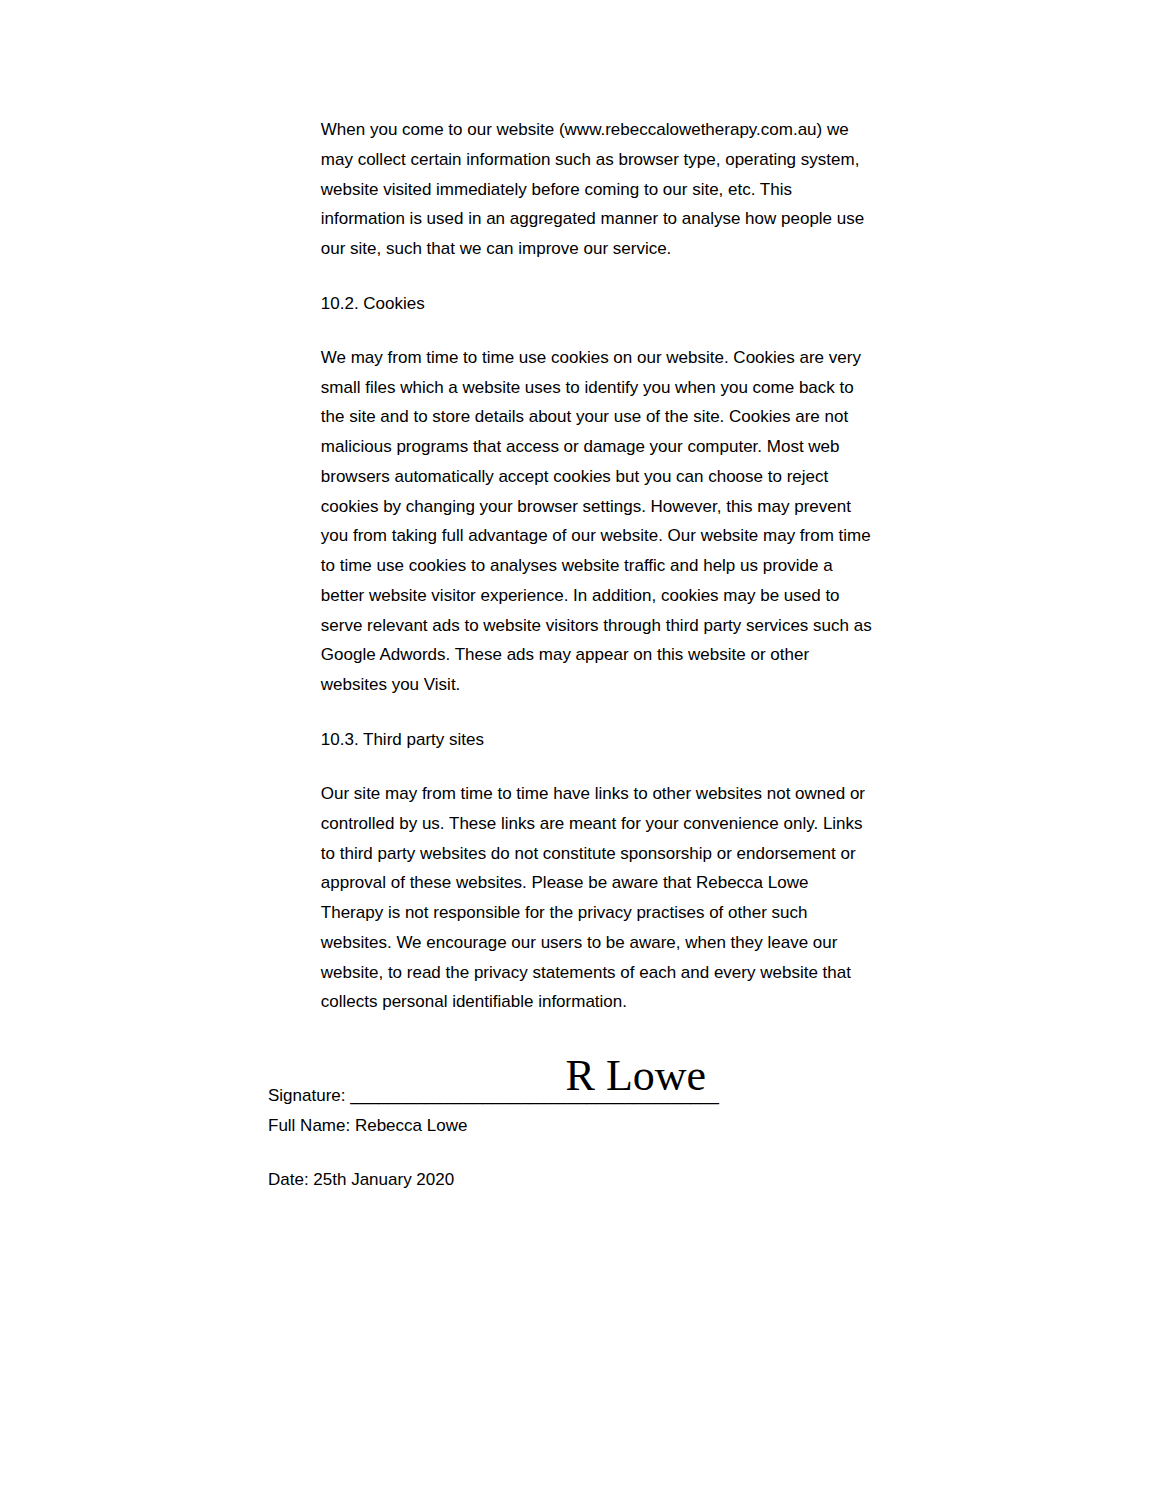When you come to our website (www.rebeccalowetherapy.com.au) we may collect certain information such as browser type, operating system, website visited immediately before coming to our site, etc. This information is used in an aggregated manner to analyse how people use our site, such that we can improve our service.
10.2. Cookies
We may from time to time use cookies on our website. Cookies are very small files which a website uses to identify you when you come back to the site and to store details about your use of the site. Cookies are not malicious programs that access or damage your computer. Most web browsers automatically accept cookies but you can choose to reject cookies by changing your browser settings. However, this may prevent you from taking full advantage of our website. Our website may from time to time use cookies to analyses website traffic and help us provide a better website visitor experience. In addition, cookies may be used to serve relevant ads to website visitors through third party services such as Google Adwords. These ads may appear on this website or other websites you Visit.
10.3. Third party sites
Our site may from time to time have links to other websites not owned or controlled by us. These links are meant for your convenience only. Links to third party websites do not constitute sponsorship or endorsement or approval of these websites. Please be aware that Rebecca Lowe Therapy is not responsible for the privacy practises of other such websites. We encourage our users to be aware, when they leave our website, to read the privacy statements of each and every website that collects personal identifiable information.
R Lowe
Signature: _______________________________________
Full Name: Rebecca Lowe
Date: 25th January 2020